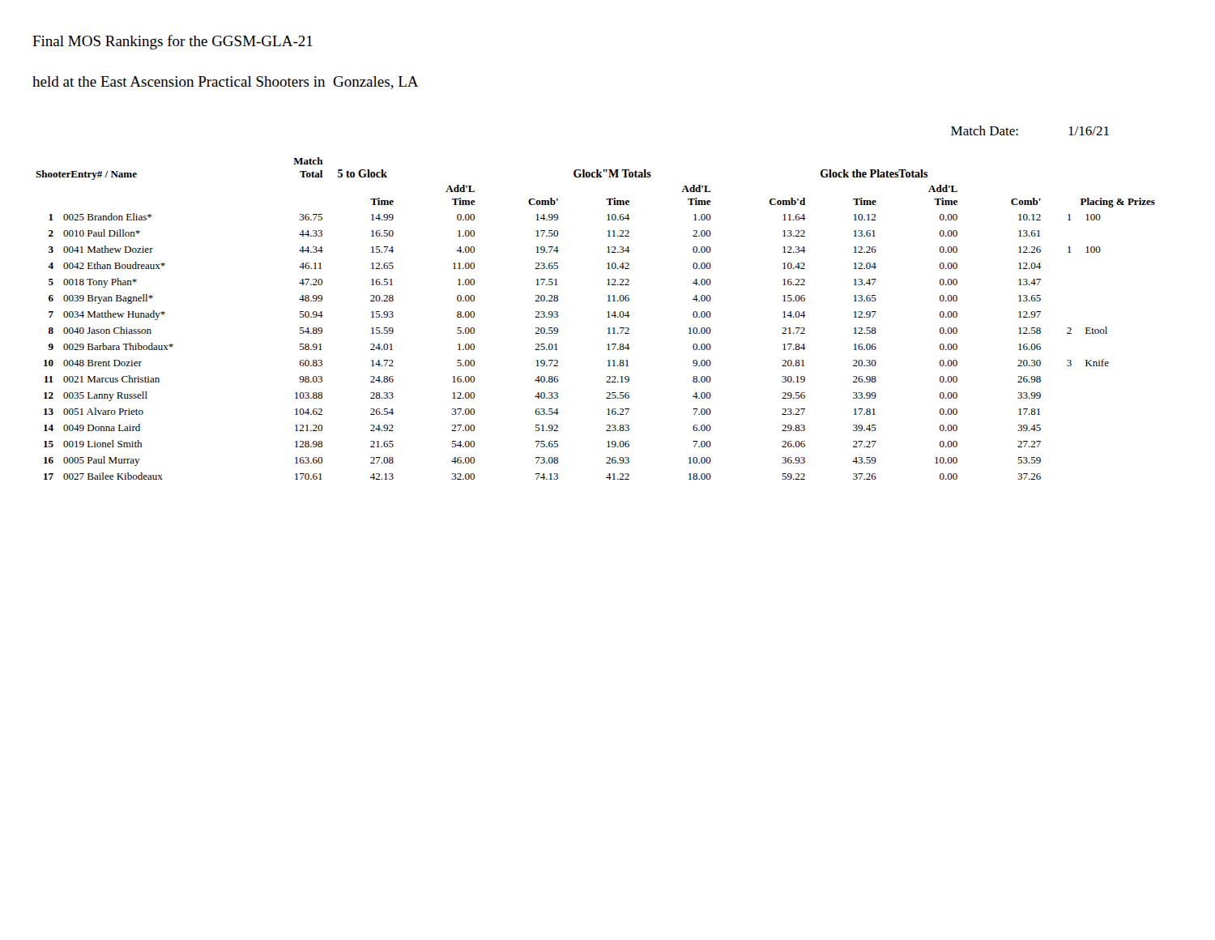Final MOS Rankings for the GGSM-GLA-21
held at the East Ascension Practical Shooters in Gonzales, LA
Match Date: 1/16/21
| ShooterEntry# / Name | Match Total | 5 to Glock | Glock"M Totals | Glock the PlatesTotals | |
| --- | --- | --- | --- | --- | --- |
| | | Time | Add'L Time | Comb' | Time | Add'L Time | Comb'd | Time | Add'L Time | Comb' | Placing & Prizes |
| 1 | 0025 Brandon Elias* | 36.75 | 14.99 | 0.00 | 14.99 | 10.64 | 1.00 | 11.64 | 10.12 | 0.00 | 10.12 | 1 | 100 |
| 2 | 0010 Paul Dillon* | 44.33 | 16.50 | 1.00 | 17.50 | 11.22 | 2.00 | 13.22 | 13.61 | 0.00 | 13.61 | | |
| 3 | 0041 Mathew Dozier | 44.34 | 15.74 | 4.00 | 19.74 | 12.34 | 0.00 | 12.34 | 12.26 | 0.00 | 12.26 | 1 | 100 |
| 4 | 0042 Ethan Boudreaux* | 46.11 | 12.65 | 11.00 | 23.65 | 10.42 | 0.00 | 10.42 | 12.04 | 0.00 | 12.04 | | |
| 5 | 0018 Tony Phan* | 47.20 | 16.51 | 1.00 | 17.51 | 12.22 | 4.00 | 16.22 | 13.47 | 0.00 | 13.47 | | |
| 6 | 0039 Bryan Bagnell* | 48.99 | 20.28 | 0.00 | 20.28 | 11.06 | 4.00 | 15.06 | 13.65 | 0.00 | 13.65 | | |
| 7 | 0034 Matthew Hunady* | 50.94 | 15.93 | 8.00 | 23.93 | 14.04 | 0.00 | 14.04 | 12.97 | 0.00 | 12.97 | | |
| 8 | 0040 Jason Chiasson | 54.89 | 15.59 | 5.00 | 20.59 | 11.72 | 10.00 | 21.72 | 12.58 | 0.00 | 12.58 | 2 | Etool |
| 9 | 0029 Barbara Thibodaux* | 58.91 | 24.01 | 1.00 | 25.01 | 17.84 | 0.00 | 17.84 | 16.06 | 0.00 | 16.06 | | |
| 10 | 0048 Brent Dozier | 60.83 | 14.72 | 5.00 | 19.72 | 11.81 | 9.00 | 20.81 | 20.30 | 0.00 | 20.30 | 3 | Knife |
| 11 | 0021 Marcus Christian | 98.03 | 24.86 | 16.00 | 40.86 | 22.19 | 8.00 | 30.19 | 26.98 | 0.00 | 26.98 | | |
| 12 | 0035 Lanny Russell | 103.88 | 28.33 | 12.00 | 40.33 | 25.56 | 4.00 | 29.56 | 33.99 | 0.00 | 33.99 | | |
| 13 | 0051 Alvaro Prieto | 104.62 | 26.54 | 37.00 | 63.54 | 16.27 | 7.00 | 23.27 | 17.81 | 0.00 | 17.81 | | |
| 14 | 0049 Donna Laird | 121.20 | 24.92 | 27.00 | 51.92 | 23.83 | 6.00 | 29.83 | 39.45 | 0.00 | 39.45 | | |
| 15 | 0019 Lionel Smith | 128.98 | 21.65 | 54.00 | 75.65 | 19.06 | 7.00 | 26.06 | 27.27 | 0.00 | 27.27 | | |
| 16 | 0005 Paul Murray | 163.60 | 27.08 | 46.00 | 73.08 | 26.93 | 10.00 | 36.93 | 43.59 | 10.00 | 53.59 | | |
| 17 | 0027 Bailee Kibodeaux | 170.61 | 42.13 | 32.00 | 74.13 | 41.22 | 18.00 | 59.22 | 37.26 | 0.00 | 37.26 | | |